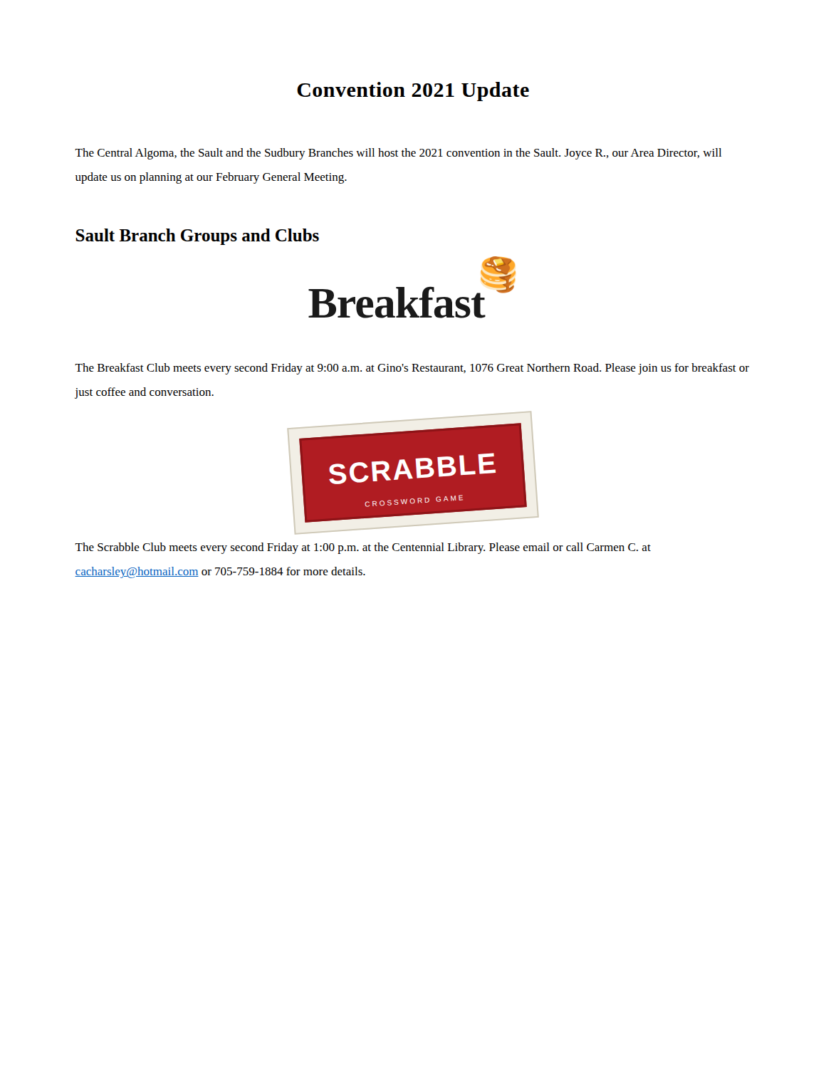Convention 2021 Update
The Central Algoma, the Sault and the Sudbury Branches will host the 2021 convention in the Sault. Joyce R., our Area Director, will update us on planning at our February General Meeting.
Sault Branch Groups and Clubs
Breakfast🥞
The Breakfast Club meets every second Friday at 9:00 a.m. at Gino's Restaurant, 1076 Great Northern Road. Please join us for breakfast or just coffee and conversation.
SCRABBLECROSSWORD GAME
The Scrabble Club meets every second Friday at 1:00 p.m. at the Centennial Library. Please email or call Carmen C. at cacharsley@hotmail.com or 705-759-1884 for more details.